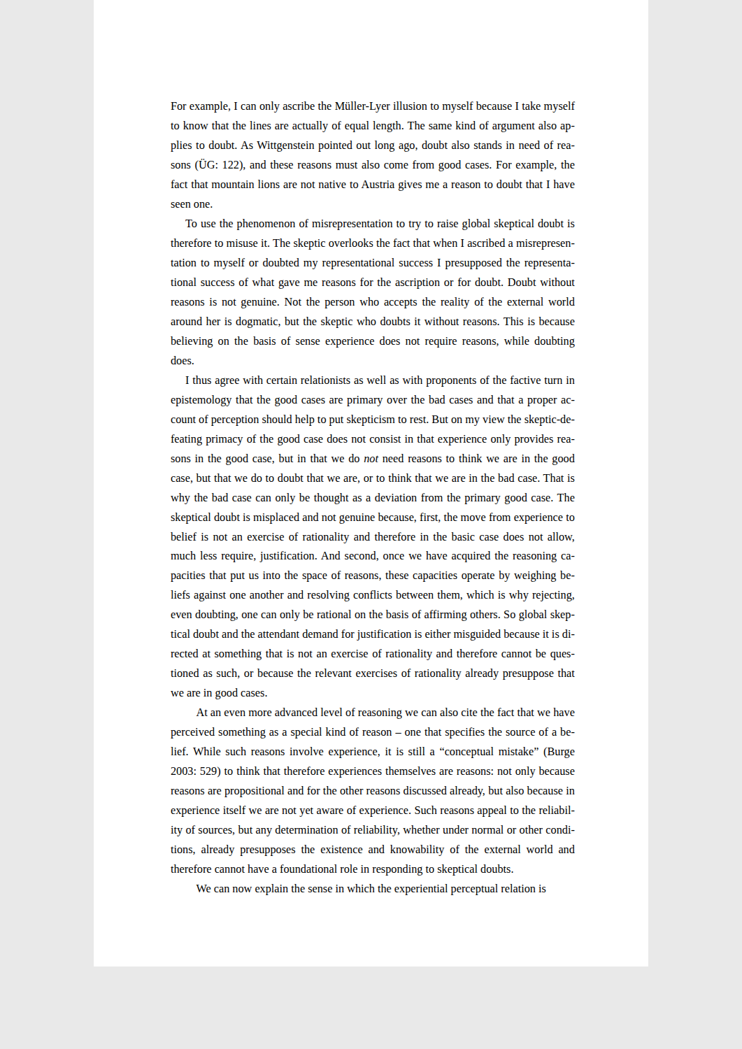For example, I can only ascribe the Müller-Lyer illusion to myself because I take myself to know that the lines are actually of equal length. The same kind of argument also applies to doubt. As Wittgenstein pointed out long ago, doubt also stands in need of reasons (ÜG: 122), and these reasons must also come from good cases. For example, the fact that mountain lions are not native to Austria gives me a reason to doubt that I have seen one.
To use the phenomenon of misrepresentation to try to raise global skeptical doubt is therefore to misuse it. The skeptic overlooks the fact that when I ascribed a misrepresentation to myself or doubted my representational success I presupposed the representational success of what gave me reasons for the ascription or for doubt. Doubt without reasons is not genuine. Not the person who accepts the reality of the external world around her is dogmatic, but the skeptic who doubts it without reasons. This is because believing on the basis of sense experience does not require reasons, while doubting does.
I thus agree with certain relationists as well as with proponents of the factive turn in epistemology that the good cases are primary over the bad cases and that a proper account of perception should help to put skepticism to rest. But on my view the skeptic-defeating primacy of the good case does not consist in that experience only provides reasons in the good case, but in that we do not need reasons to think we are in the good case, but that we do to doubt that we are, or to think that we are in the bad case. That is why the bad case can only be thought as a deviation from the primary good case. The skeptical doubt is misplaced and not genuine because, first, the move from experience to belief is not an exercise of rationality and therefore in the basic case does not allow, much less require, justification. And second, once we have acquired the reasoning capacities that put us into the space of reasons, these capacities operate by weighing beliefs against one another and resolving conflicts between them, which is why rejecting, even doubting, one can only be rational on the basis of affirming others. So global skeptical doubt and the attendant demand for justification is either misguided because it is directed at something that is not an exercise of rationality and therefore cannot be questioned as such, or because the relevant exercises of rationality already presuppose that we are in good cases.
At an even more advanced level of reasoning we can also cite the fact that we have perceived something as a special kind of reason – one that specifies the source of a belief. While such reasons involve experience, it is still a “conceptual mistake” (Burge 2003: 529) to think that therefore experiences themselves are reasons: not only because reasons are propositional and for the other reasons discussed already, but also because in experience itself we are not yet aware of experience. Such reasons appeal to the reliability of sources, but any determination of reliability, whether under normal or other conditions, already presupposes the existence and knowability of the external world and therefore cannot have a foundational role in responding to skeptical doubts.
We can now explain the sense in which the experiential perceptual relation is